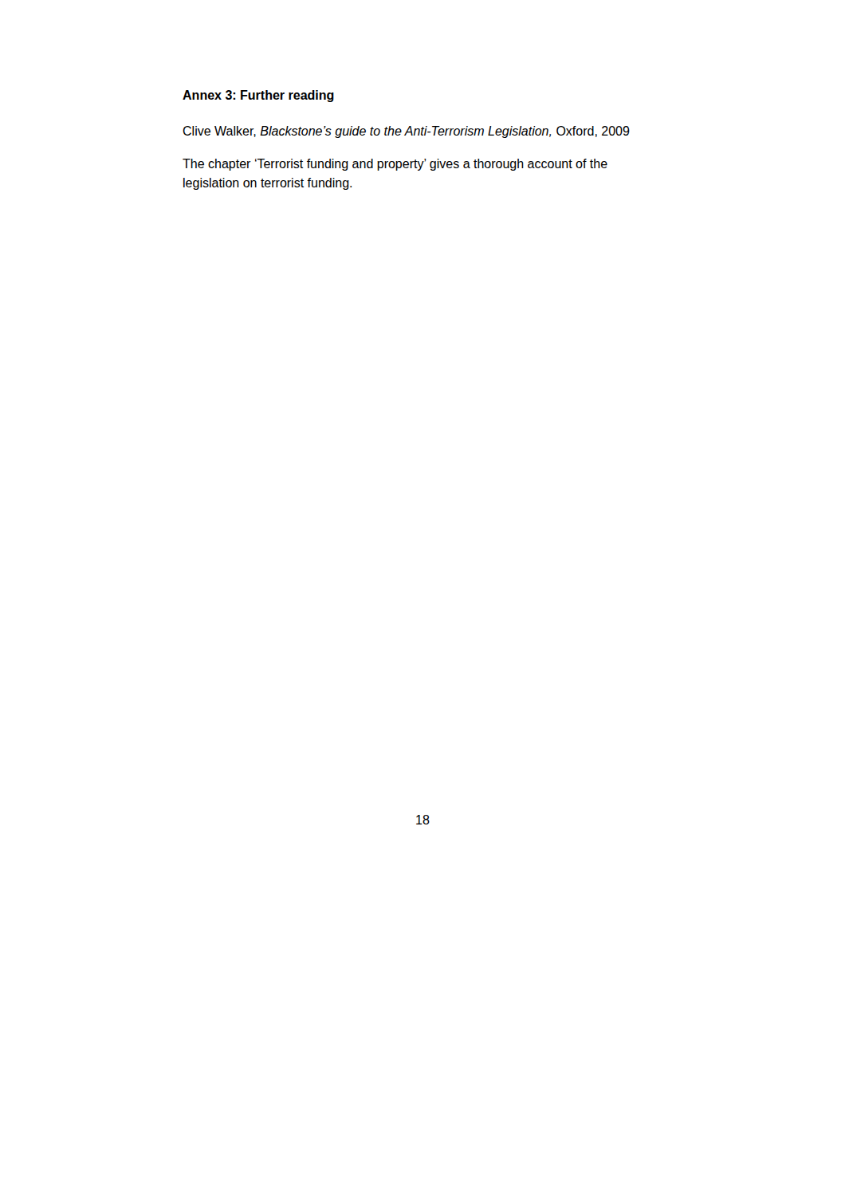Annex 3: Further reading
Clive Walker, Blackstone’s guide to the Anti-Terrorism Legislation, Oxford, 2009
The chapter ‘Terrorist funding and property’ gives a thorough account of the legislation on terrorist funding.
18